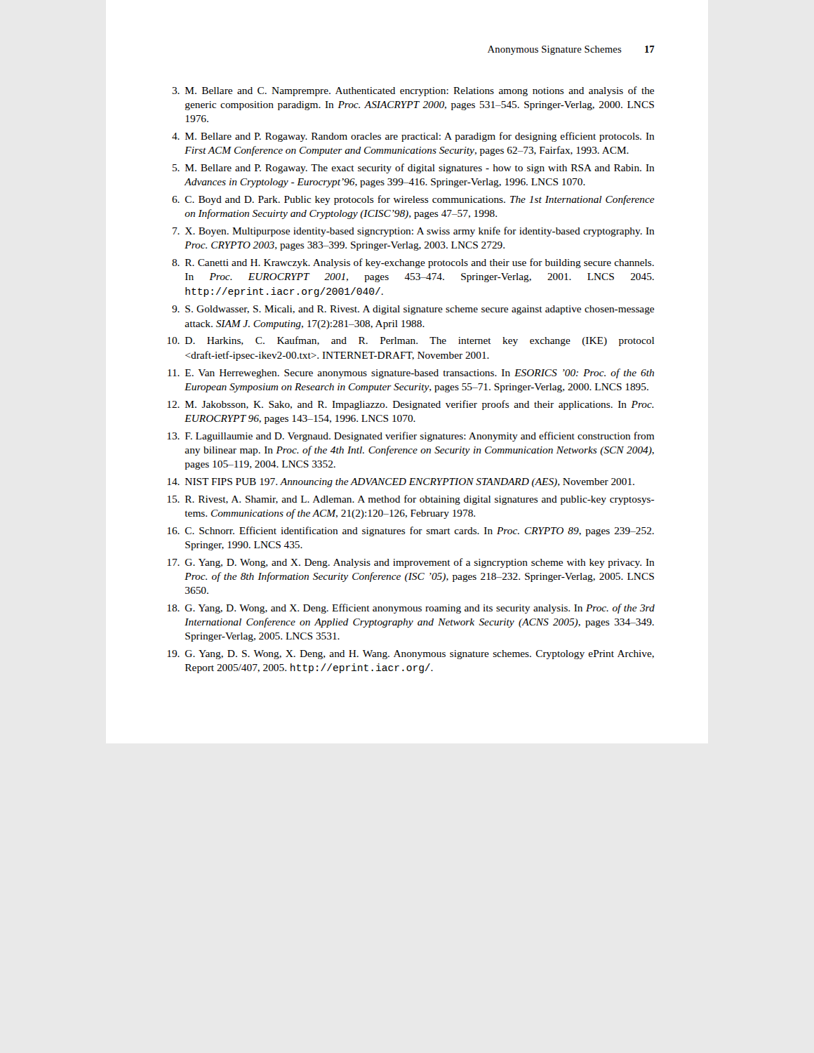Anonymous Signature Schemes 17
3. M. Bellare and C. Namprempre. Authenticated encryption: Relations among notions and analysis of the generic composition paradigm. In Proc. ASIACRYPT 2000, pages 531–545. Springer-Verlag, 2000. LNCS 1976.
4. M. Bellare and P. Rogaway. Random oracles are practical: A paradigm for designing efficient protocols. In First ACM Conference on Computer and Communications Security, pages 62–73, Fairfax, 1993. ACM.
5. M. Bellare and P. Rogaway. The exact security of digital signatures - how to sign with RSA and Rabin. In Advances in Cryptology - Eurocrypt’96, pages 399–416. Springer-Verlag, 1996. LNCS 1070.
6. C. Boyd and D. Park. Public key protocols for wireless communications. The 1st International Conference on Information Secuirty and Cryptology (ICISC’98), pages 47–57, 1998.
7. X. Boyen. Multipurpose identity-based signcryption: A swiss army knife for identity-based cryptography. In Proc. CRYPTO 2003, pages 383–399. Springer-Verlag, 2003. LNCS 2729.
8. R. Canetti and H. Krawczyk. Analysis of key-exchange protocols and their use for building secure channels. In Proc. EUROCRYPT 2001, pages 453–474. Springer-Verlag, 2001. LNCS 2045. http://eprint.iacr.org/2001/040/.
9. S. Goldwasser, S. Micali, and R. Rivest. A digital signature scheme secure against adaptive chosen-message attack. SIAM J. Computing, 17(2):281–308, April 1988.
10. D. Harkins, C. Kaufman, and R. Perlman. The internet key exchange (IKE) protocol <draft-ietf-ipsec-ikev2-00.txt>. INTERNET-DRAFT, November 2001.
11. E. Van Herreweghen. Secure anonymous signature-based transactions. In ESORICS ’00: Proc. of the 6th European Symposium on Research in Computer Security, pages 55–71. Springer-Verlag, 2000. LNCS 1895.
12. M. Jakobsson, K. Sako, and R. Impagliazzo. Designated verifier proofs and their applications. In Proc. EUROCRYPT 96, pages 143–154, 1996. LNCS 1070.
13. F. Laguillaumie and D. Vergnaud. Designated verifier signatures: Anonymity and efficient construction from any bilinear map. In Proc. of the 4th Intl. Conference on Security in Communication Networks (SCN 2004), pages 105–119, 2004. LNCS 3352.
14. NIST FIPS PUB 197. Announcing the ADVANCED ENCRYPTION STANDARD (AES), November 2001.
15. R. Rivest, A. Shamir, and L. Adleman. A method for obtaining digital signatures and public-key cryptosystems. Communications of the ACM, 21(2):120–126, February 1978.
16. C. Schnorr. Efficient identification and signatures for smart cards. In Proc. CRYPTO 89, pages 239–252. Springer, 1990. LNCS 435.
17. G. Yang, D. Wong, and X. Deng. Analysis and improvement of a signcryption scheme with key privacy. In Proc. of the 8th Information Security Conference (ISC ’05), pages 218–232. Springer-Verlag, 2005. LNCS 3650.
18. G. Yang, D. Wong, and X. Deng. Efficient anonymous roaming and its security analysis. In Proc. of the 3rd International Conference on Applied Cryptography and Network Security (ACNS 2005), pages 334–349. Springer-Verlag, 2005. LNCS 3531.
19. G. Yang, D. S. Wong, X. Deng, and H. Wang. Anonymous signature schemes. Cryptology ePrint Archive, Report 2005/407, 2005. http://eprint.iacr.org/.